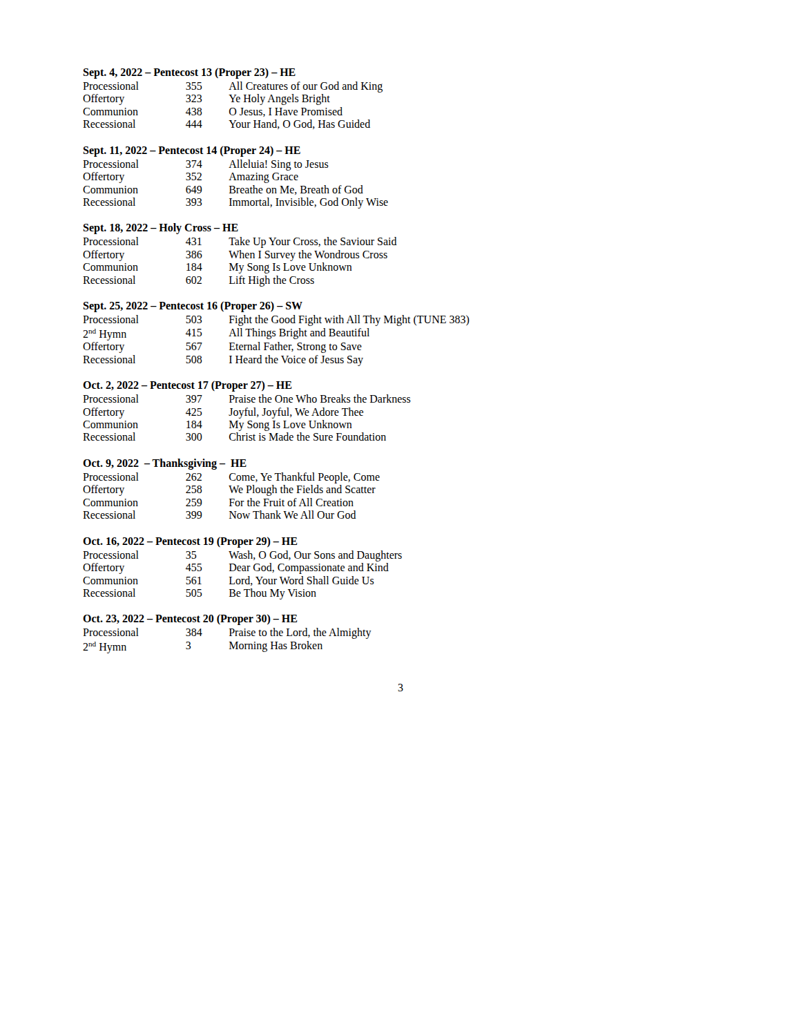Sept. 4, 2022 – Pentecost 13 (Proper 23) – HE
| Processional | 355 | All Creatures of our God and King |
| Offertory | 323 | Ye Holy Angels Bright |
| Communion | 438 | O Jesus, I Have Promised |
| Recessional | 444 | Your Hand, O God, Has Guided |
Sept. 11, 2022 – Pentecost 14 (Proper 24) – HE
| Processional | 374 | Alleluia! Sing to Jesus |
| Offertory | 352 | Amazing Grace |
| Communion | 649 | Breathe on Me, Breath of God |
| Recessional | 393 | Immortal, Invisible, God Only Wise |
Sept. 18, 2022 – Holy Cross – HE
| Processional | 431 | Take Up Your Cross, the Saviour Said |
| Offertory | 386 | When I Survey the Wondrous Cross |
| Communion | 184 | My Song Is Love Unknown |
| Recessional | 602 | Lift High the Cross |
Sept. 25, 2022 – Pentecost 16 (Proper 26) – SW
| Processional | 503 | Fight the Good Fight with All Thy Might (TUNE 383) |
| 2 nd Hymn | 415 | All Things Bright and Beautiful |
| Offertory | 567 | Eternal Father, Strong to Save |
| Recessional | 508 | I Heard the Voice of Jesus Say |
Oct. 2, 2022 – Pentecost 17 (Proper 27) – HE
| Processional | 397 | Praise the One Who Breaks the Darkness |
| Offertory | 425 | Joyful, Joyful, We Adore Thee |
| Communion | 184 | My Song Is Love Unknown |
| Recessional | 300 | Christ is Made the Sure Foundation |
Oct. 9, 2022 – Thanksgiving – HE
| Processional | 262 | Come, Ye Thankful People, Come |
| Offertory | 258 | We Plough the Fields and Scatter |
| Communion | 259 | For the Fruit of All Creation |
| Recessional | 399 | Now Thank We All Our God |
Oct. 16, 2022 – Pentecost 19 (Proper 29) – HE
| Processional | 35 | Wash, O God, Our Sons and Daughters |
| Offertory | 455 | Dear God, Compassionate and Kind |
| Communion | 561 | Lord, Your Word Shall Guide Us |
| Recessional | 505 | Be Thou My Vision |
Oct. 23, 2022 – Pentecost 20 (Proper 30) – HE
| Processional | 384 | Praise to the Lord, the Almighty |
| 2 nd Hymn | 3 | Morning Has Broken |
3